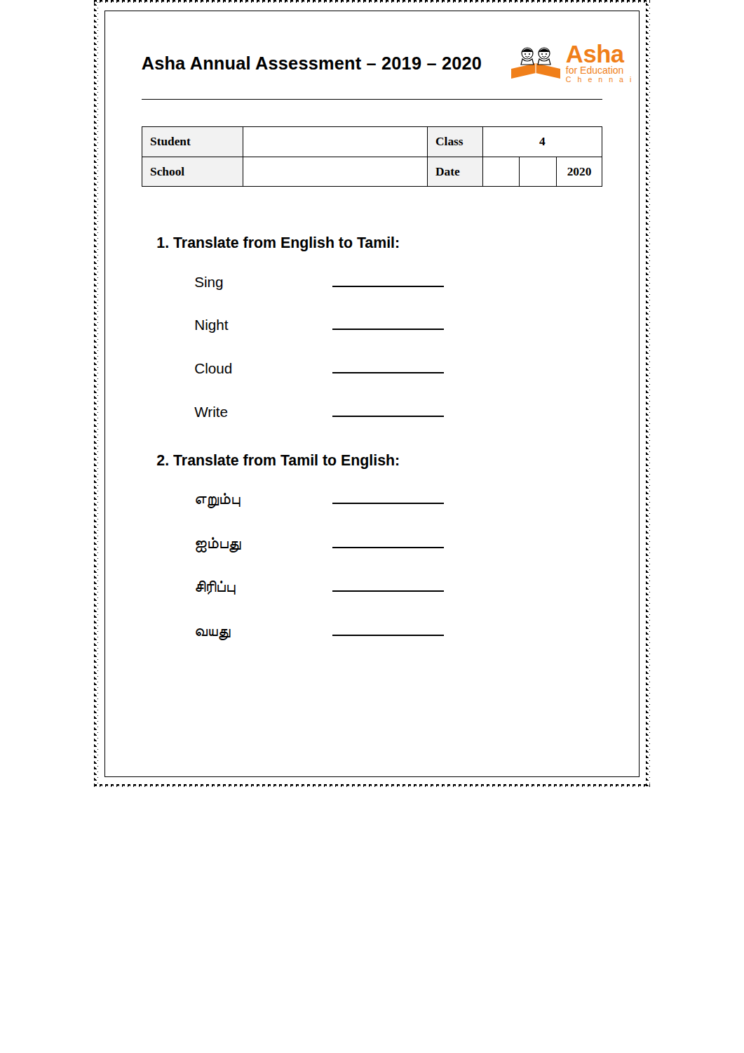Asha Annual Assessment – 2019 – 2020
Asha
for Education
C h e n n a i
| Student | | Class | 4 |
| School | | Date | | | 2020 |
Translate from English to Tamil:
Sing
Night
Cloud
Write
Translate from Tamil to English:
எறும்பு
ஐம்பது
சிரிப்பு
வயது